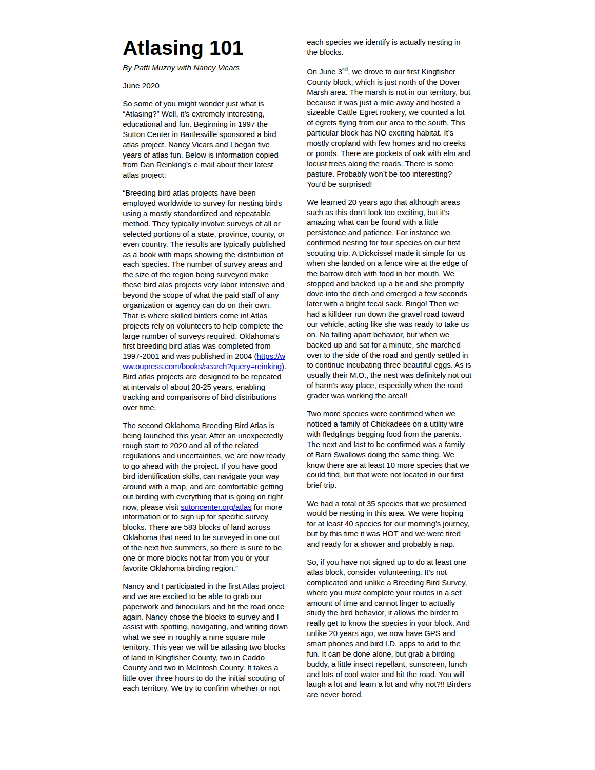Atlasing 101
By Patti Muzny with Nancy Vicars
June 2020
So some of you might wonder just what is “Atlasing?” Well, it’s extremely interesting, educational and fun. Beginning in 1997 the Sutton Center in Bartlesville sponsored a bird atlas project. Nancy Vicars and I began five years of atlas fun. Below is information copied from Dan Reinking’s e-mail about their latest atlas project:
“Breeding bird atlas projects have been employed worldwide to survey for nesting birds using a mostly standardized and repeatable method. They typically involve surveys of all or selected portions of a state, province, county, or even country. The results are typically published as a book with maps showing the distribution of each species. The number of survey areas and the size of the region being surveyed make these bird alas projects very labor intensive and beyond the scope of what the paid staff of any organization or agency can do on their own. That is where skilled birders come in! Atlas projects rely on volunteers to help complete the large number of surveys required. Oklahoma’s first breeding bird atlas was completed from 1997-2001 and was published in 2004 (https://www.oupress.com/books/search?query=reinking). Bird atlas projects are designed to be repeated at intervals of about 20-25 years, enabling tracking and comparisons of bird distributions over time.
The second Oklahoma Breeding Bird Atlas is being launched this year. After an unexpectedly rough start to 2020 and all of the related regulations and uncertainties, we are now ready to go ahead with the project. If you have good bird identification skills, can navigate your way around with a map, and are comfortable getting out birding with everything that is going on right now, please visit sutoncenter.org/atlas for more information or to sign up for specific survey blocks. There are 583 blocks of land across Oklahoma that need to be surveyed in one out of the next five summers, so there is sure to be one or more blocks not far from you or your favorite Oklahoma birding region.”
Nancy and I participated in the first Atlas project and we are excited to be able to grab our paperwork and binoculars and hit the road once again. Nancy chose the blocks to survey and I assist with spotting, navigating, and writing down what we see in roughly a nine square mile territory. This year we will be atlasing two blocks of land in Kingfisher County, two in Caddo County and two in McIntosh County. It takes a little over three hours to do the initial scouting of each territory. We try to confirm whether or not each species we identify is actually nesting in the blocks.
On June 3rd, we drove to our first Kingfisher County block, which is just north of the Dover Marsh area. The marsh is not in our territory, but because it was just a mile away and hosted a sizeable Cattle Egret rookery, we counted a lot of egrets flying from our area to the south. This particular block has NO exciting habitat. It’s mostly cropland with few homes and no creeks or ponds. There are pockets of oak with elm and locust trees along the roads. There is some pasture. Probably won’t be too interesting? You’d be surprised!
We learned 20 years ago that although areas such as this don’t look too exciting, but it’s amazing what can be found with a little persistence and patience. For instance we confirmed nesting for four species on our first scouting trip. A Dickcissel made it simple for us when she landed on a fence wire at the edge of the barrow ditch with food in her mouth. We stopped and backed up a bit and she promptly dove into the ditch and emerged a few seconds later with a bright fecal sack. Bingo! Then we had a killdeer run down the gravel road toward our vehicle, acting like she was ready to take us on. No falling apart behavior, but when we backed up and sat for a minute, she marched over to the side of the road and gently settled in to continue incubating three beautiful eggs. As is usually their M.O., the nest was definitely not out of harm's way place, especially when the road grader was working the area!!
Two more species were confirmed when we noticed a family of Chickadees on a utility wire with fledglings begging food from the parents. The next and last to be confirmed was a family of Barn Swallows doing the same thing. We know there are at least 10 more species that we could find, but that were not located in our first brief trip.
We had a total of 35 species that we presumed would be nesting in this area. We were hoping for at least 40 species for our morning’s journey, but by this time it was HOT and we were tired and ready for a shower and probably a nap.
So, if you have not signed up to do at least one atlas block, consider volunteering. It’s not complicated and unlike a Breeding Bird Survey, where you must complete your routes in a set amount of time and cannot linger to actually study the bird behavior, it allows the birder to really get to know the species in your block. And unlike 20 years ago, we now have GPS and smart phones and bird I.D. apps to add to the fun. It can be done alone, but grab a birding buddy, a little insect repellant, sunscreen, lunch and lots of cool water and hit the road. You will laugh a lot and learn a lot and why not?!! Birders are never bored.